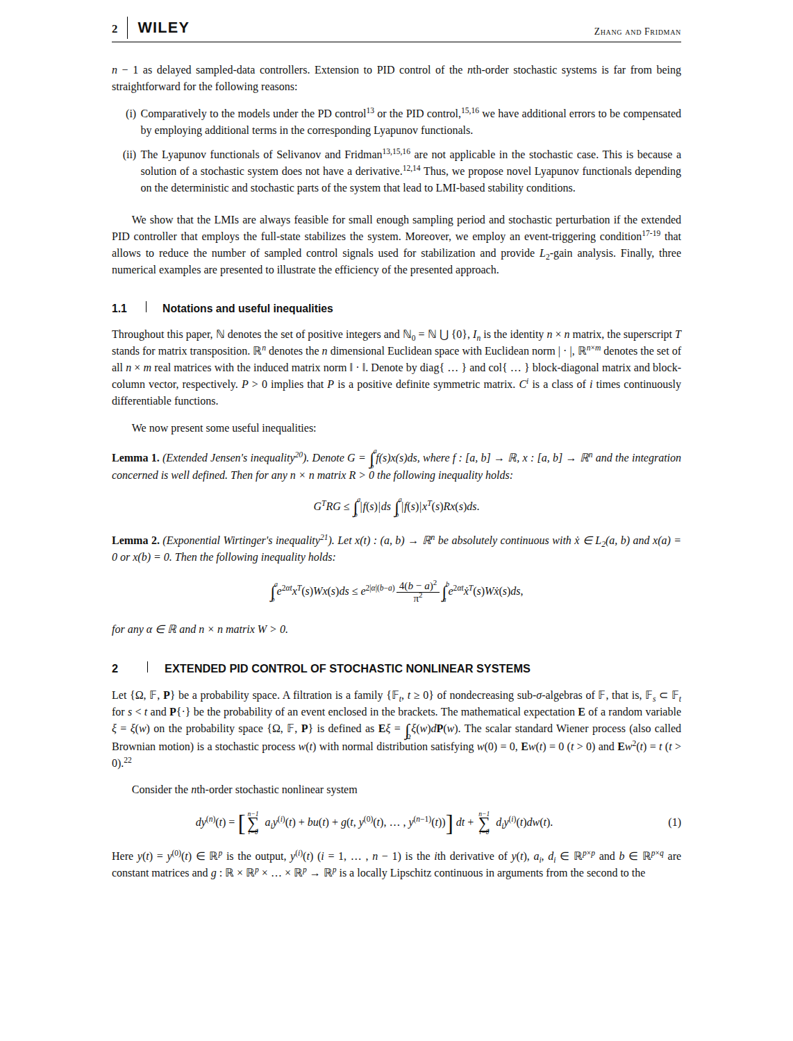2 WILEY
Zhang and Fridman
n − 1 as delayed sampled-data controllers. Extension to PID control of the nth-order stochastic systems is far from being straightforward for the following reasons:
Comparatively to the models under the PD control13 or the PID control,15,16 we have additional errors to be compensated by employing additional terms in the corresponding Lyapunov functionals.
The Lyapunov functionals of Selivanov and Fridman13,15,16 are not applicable in the stochastic case. This is because a solution of a stochastic system does not have a derivative.12,14 Thus, we propose novel Lyapunov functionals depending on the deterministic and stochastic parts of the system that lead to LMI-based stability conditions.
We show that the LMIs are always feasible for small enough sampling period and stochastic perturbation if the extended PID controller that employs the full-state stabilizes the system. Moreover, we employ an event-triggering condition17-19 that allows to reduce the number of sampled control signals used for stabilization and provide L2-gain analysis. Finally, three numerical examples are presented to illustrate the efficiency of the presented approach.
1.1 Notations and useful inequalities
Throughout this paper, ℕ denotes the set of positive integers and ℕ0 = ℕ ⋃ {0}, In is the identity n × n matrix, the superscript T stands for matrix transposition. ℝn denotes the n dimensional Euclidean space with Euclidean norm | · |, ℝn×m denotes the set of all n × m real matrices with the induced matrix norm ‖ · ‖. Denote by diag{ … } and col{ … } block-diagonal matrix and block-column vector, respectively. P > 0 implies that P is a positive definite symmetric matrix. Ci is a class of i times continuously differentiable functions.
We now present some useful inequalities:
Lemma 1. (Extended Jensen's inequality20). Denote G = ∫ab f(s)x(s)ds, where f : [a, b] → ℝ, x : [a, b] → ℝn and the integration concerned is well defined. Then for any n × n matrix R > 0 the following inequality holds:
GTRG ≤ ∫ab|f(s)|ds ∫ab|f(s)|xT(s)Rx(s)ds.
Lemma 2. (Exponential Wirtinger's inequality21). Let x(t) : (a, b) → ℝn be absolutely continuous with ẋ ∈ L2(a, b) and x(a) = 0 or x(b) = 0. Then the following inequality holds:
∫ab e2αtxT(s)Wx(s)ds ≤ e2|α|(b−a)4(b − a)2 π2∫ba e2αtẋT(s)Wẋ(s)ds,
for any α ∈ ℝ and n × n matrix W > 0.
2 EXTENDED PID CONTROL OF STOCHASTIC NONLINEAR SYSTEMS
Let {Ω, 𝔽, P} be a probability space. A filtration is a family {𝔽t, t ≥ 0} of nondecreasing sub-σ-algebras of 𝔽, that is, 𝔽s ⊂ 𝔽t for s < t and P{·} be the probability of an event enclosed in the brackets. The mathematical expectation E of a random variable ξ = ξ(w) on the probability space {Ω, 𝔽, P} is defined as Eξ = ∫Ω ξ(w)dP(w). The scalar standard Wiener process (also called Brownian motion) is a stochastic process w(t) with normal distribution satisfying w(0) = 0, Ew(t) = 0 (t > 0) and Ew2(t) = t (t > 0).22
Consider the nth-order stochastic nonlinear system
dy(n)(t) = [∑n−1 i=0 aiy(i)(t) + bu(t) + g(t, y(0)(t), … , y(n−1)(t))] dt + ∑n−1 i=0 diy(i)(t)dw(t).
(1)
Here y(t) = y(0)(t) ∈ ℝp is the output, y(i)(t) (i = 1, … , n − 1) is the ith derivative of y(t), ai, di ∈ ℝp×p and b ∈ ℝp×q are constant matrices and g : ℝ × ℝp × … × ℝp → ℝp is a locally Lipschitz continuous in arguments from the second to the